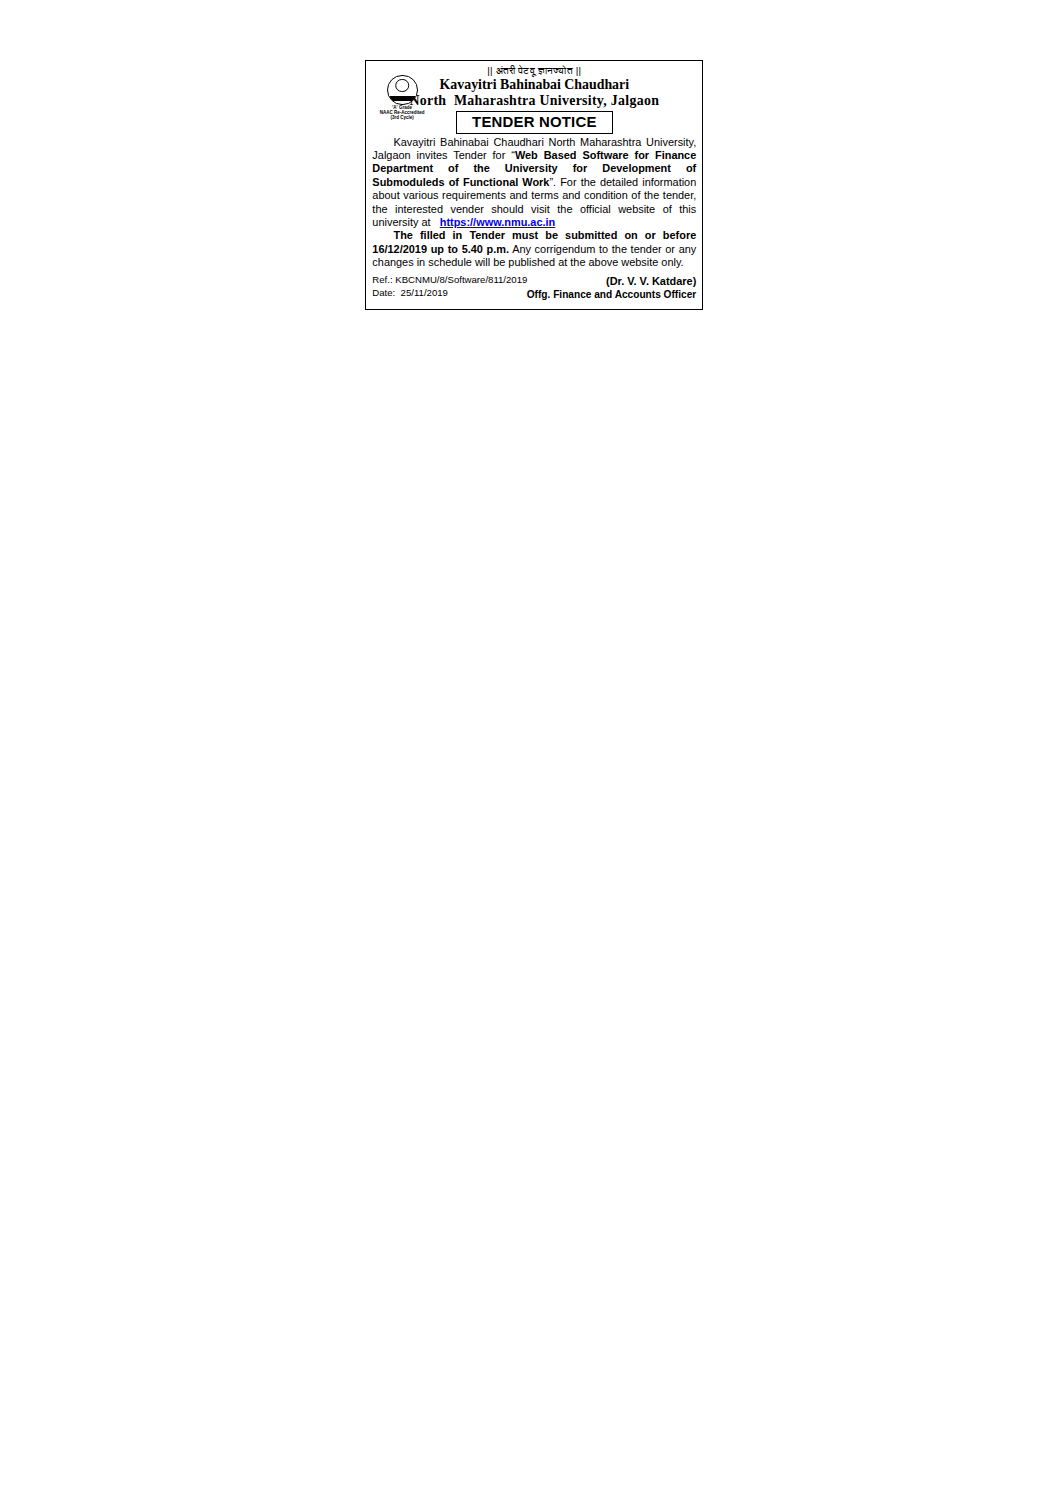'A' Grade NAAC Re-Accredited (3rd Cycle)
|| अंतरी पेटवू ज्ञानज्योत ||
Kavayitri Bahinabai Chaudhari
North Maharashtra University, Jalgaon
TENDER NOTICE
Kavayitri Bahinabai Chaudhari North Maharashtra University, Jalgaon invites Tender for “Web Based Software for Finance Department of the University for Development of Submoduleds of Functional Work”. For the detailed information about various requirements and terms and condition of the tender, the interested vender should visit the official website of this university at https://www.nmu.ac.in
The filled in Tender must be submitted on or before 16/12/2019 up to 5.40 p.m. Any corrigendum to the tender or any changes in schedule will be published at the above website only.
Ref.: KBCNMU/8/Software/811/2019 Date: 25/11/2019 (Dr. V. V. Katdare) Offg. Finance and Accounts Officer